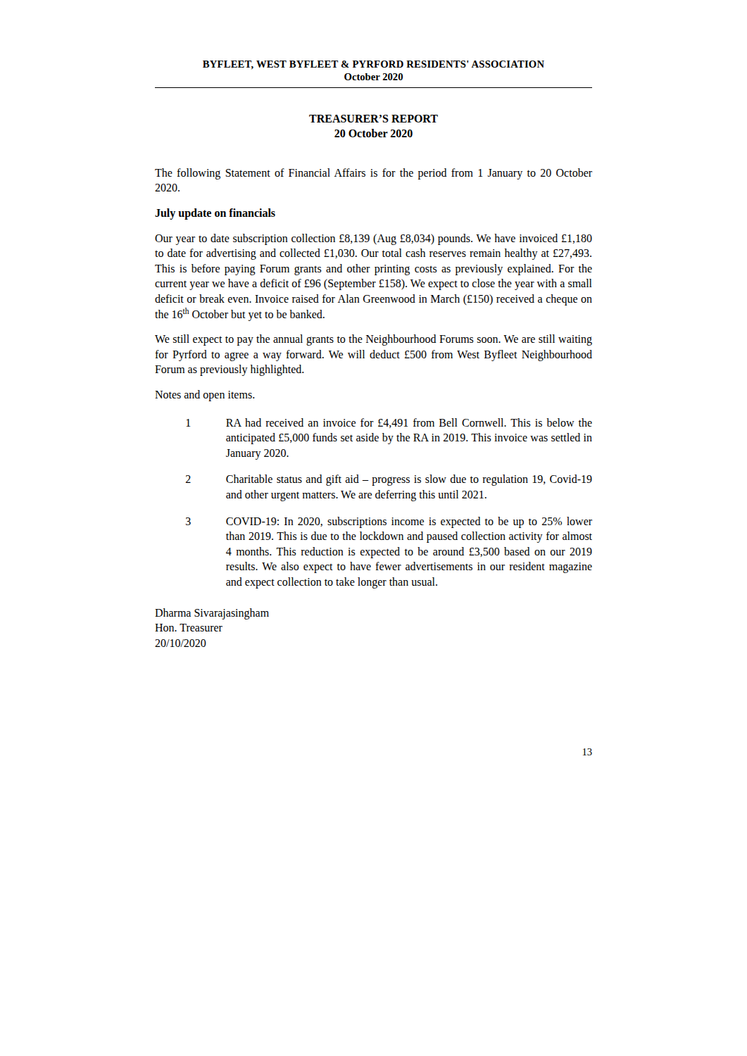BYFLEET, WEST BYFLEET & PYRFORD RESIDENTS' ASSOCIATION
October 2020
TREASURER’S REPORT20 October 2020
The following Statement of Financial Affairs is for the period from 1 January to 20 October 2020.
July update on financials
Our year to date subscription collection £8,139 (Aug £8,034) pounds. We have invoiced £1,180 to date for advertising and collected £1,030. Our total cash reserves remain healthy at £27,493. This is before paying Forum grants and other printing costs as previously explained. For the current year we have a deficit of £96 (September £158). We expect to close the year with a small deficit or break even. Invoice raised for Alan Greenwood in March (£150) received a cheque on the 16th October but yet to be banked.
We still expect to pay the annual grants to the Neighbourhood Forums soon. We are still waiting for Pyrford to agree a way forward. We will deduct £500 from West Byfleet Neighbourhood Forum as previously highlighted.
Notes and open items.
RA had received an invoice for £4,491 from Bell Cornwell. This is below the anticipated £5,000 funds set aside by the RA in 2019. This invoice was settled in January 2020.
Charitable status and gift aid – progress is slow due to regulation 19, Covid-19 and other urgent matters. We are deferring this until 2021.
COVID-19: In 2020, subscriptions income is expected to be up to 25% lower than 2019. This is due to the lockdown and paused collection activity for almost 4 months. This reduction is expected to be around £3,500 based on our 2019 results. We also expect to have fewer advertisements in our resident magazine and expect collection to take longer than usual.
Dharma Sivarajasingham
Hon. Treasurer
20/10/2020
13